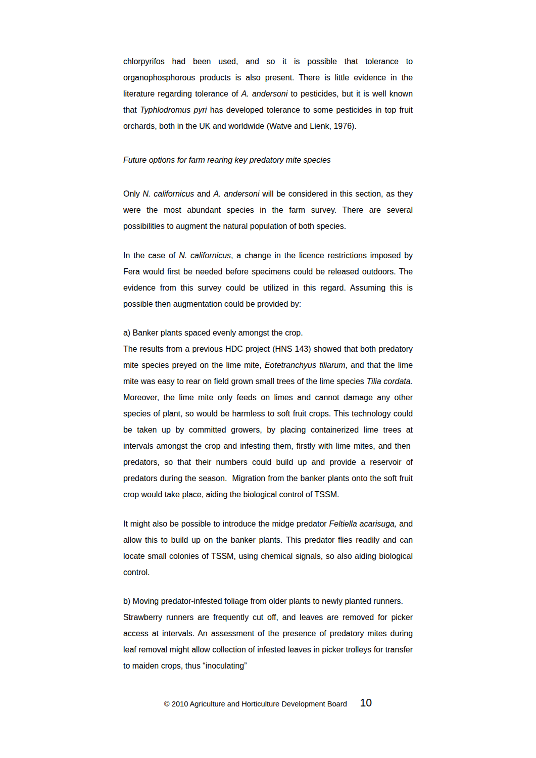chlorpyrifos had been used, and so it is possible that tolerance to organophosphorous products is also present. There is little evidence in the literature regarding tolerance of A. andersoni to pesticides, but it is well known that Typhlodromus pyri has developed tolerance to some pesticides in top fruit orchards, both in the UK and worldwide (Watve and Lienk, 1976).
Future options for farm rearing key predatory mite species
Only N. californicus and A. andersoni will be considered in this section, as they were the most abundant species in the farm survey. There are several possibilities to augment the natural population of both species.
In the case of N. californicus, a change in the licence restrictions imposed by Fera would first be needed before specimens could be released outdoors. The evidence from this survey could be utilized in this regard. Assuming this is possible then augmentation could be provided by:
a) Banker plants spaced evenly amongst the crop.
The results from a previous HDC project (HNS 143) showed that both predatory mite species preyed on the lime mite, Eotetranchyus tiliarum, and that the lime mite was easy to rear on field grown small trees of the lime species Tilia cordata. Moreover, the lime mite only feeds on limes and cannot damage any other species of plant, so would be harmless to soft fruit crops. This technology could be taken up by committed growers, by placing containerized lime trees at intervals amongst the crop and infesting them, firstly with lime mites, and then predators, so that their numbers could build up and provide a reservoir of predators during the season. Migration from the banker plants onto the soft fruit crop would take place, aiding the biological control of TSSM.
It might also be possible to introduce the midge predator Feltiella acarisuga, and allow this to build up on the banker plants. This predator flies readily and can locate small colonies of TSSM, using chemical signals, so also aiding biological control.
b) Moving predator-infested foliage from older plants to newly planted runners.
Strawberry runners are frequently cut off, and leaves are removed for picker access at intervals. An assessment of the presence of predatory mites during leaf removal might allow collection of infested leaves in picker trolleys for transfer to maiden crops, thus “inoculating”
© 2010 Agriculture and Horticulture Development Board 10